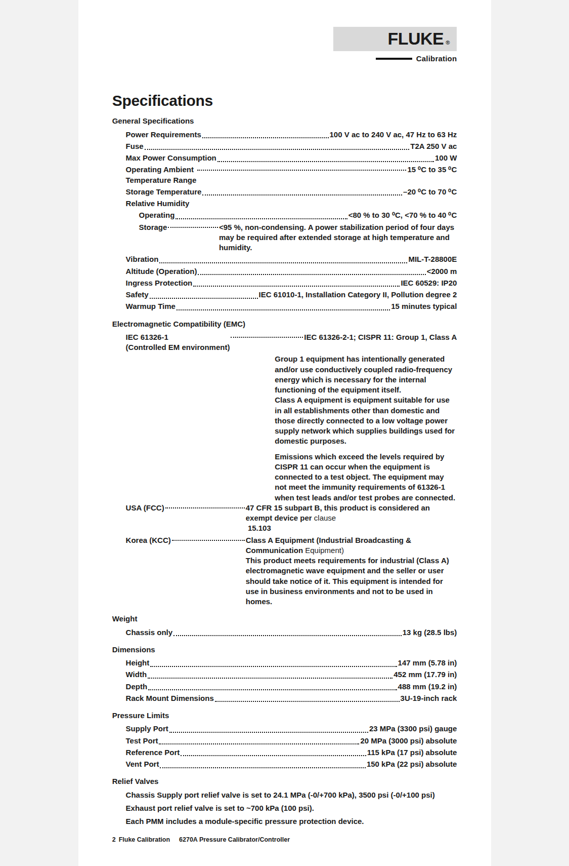FLUKE®
Calibration
Specifications
General Specifications
Power Requirements
100 V ac to 240 V ac, 47 Hz to 63 Hz
Fuse
T2A 250 V ac
Max Power Consumption
100 W
Operating Ambient
Temperature Range
15 ⁰C to 35 ⁰C
Storage Temperature
–20 ⁰C to 70 ⁰C
Relative Humidity
Operating
<80 % to 30 ⁰C, <70 % to 40 ⁰C
Storage
<95 %, non-condensing. A power stabilization period of four days may be required after extended storage at high temperature and humidity.
Vibration
MIL-T-28800E
Altitude (Operation)
<2000 m
Ingress Protection
IEC 60529: IP20
Safety
IEC 61010-1, Installation Category II, Pollution degree 2
Warmup Time
15 minutes typical
Electromagnetic Compatibility (EMC)
IEC 61326-1
(Controlled EM environment)
IEC 61326-2-1; CISPR 11: Group 1, Class A
Group 1 equipment has intentionally generated and/or use conductively coupled radio-frequency energy which is necessary for the internal functioning of the equipment itself.
Class A equipment is equipment suitable for use in all establishments other than domestic and those directly connected to a low voltage power supply network which supplies buildings used for domestic purposes.
Emissions which exceed the levels required by CISPR 11 can occur when the equipment is connected to a test object. The equipment may not meet the immunity requirements of 61326-1 when test leads and/or test probes are connected.
USA (FCC)
47 CFR 15 subpart B, this product is considered an exempt device per clause
15.103
Korea (KCC)
Class A Equipment (Industrial Broadcasting & Communication Equipment)
This product meets requirements for industrial (Class A) electromagnetic wave equipment and the seller or user should take notice of it. This equipment is intended for use in business environments and not to be used in homes.
Weight
Chassis only
13 kg (28.5 lbs)
Dimensions
Height
147 mm (5.78 in)
Width
452 mm (17.79 in)
Depth
488 mm (19.2 in)
Rack Mount Dimensions
3U-19-inch rack
Pressure Limits
Supply Port
23 MPa (3300 psi) gauge
Test Port
20 MPa (3000 psi) absolute
Reference Port
115 kPa (17 psi) absolute
Vent Port
150 kPa (22 psi) absolute
Relief Valves
Chassis Supply port relief valve is set to 24.1 MPa (-0/+700 kPa), 3500 psi (-0/+100 psi)
Exhaust port relief valve is set to ~700 kPa (100 psi).
Each PMM includes a module-specific pressure protection device.
2 Fluke Calibration 6270A Pressure Calibrator/Controller